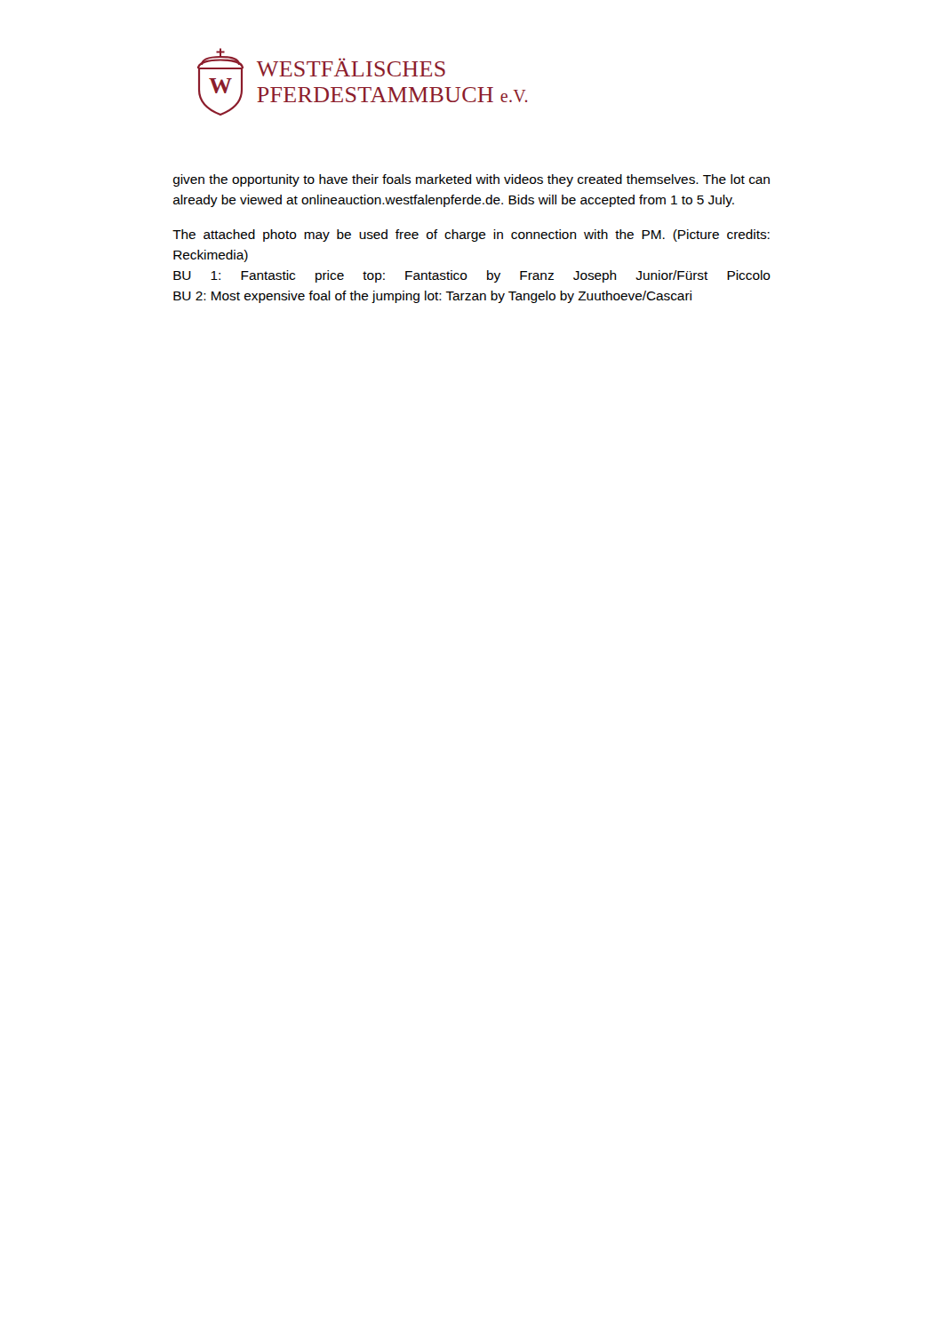W
WESTFÄLISCHES
PFERDESTAMMBUCH e.V.
given the opportunity to have their foals marketed with videos they created themselves. The lot can already be viewed at onlineauction.westfalenpferde.de. Bids will be accepted from 1 to 5 July.
The attached photo may be used free of charge in connection with the PM. (Picture credits: Reckimedia)
BU 1: Fantastic price top: Fantastico by Franz Joseph Junior/Fürst Piccolo
BU 2: Most expensive foal of the jumping lot: Tarzan by Tangelo by Zuuthoeve/Cascari